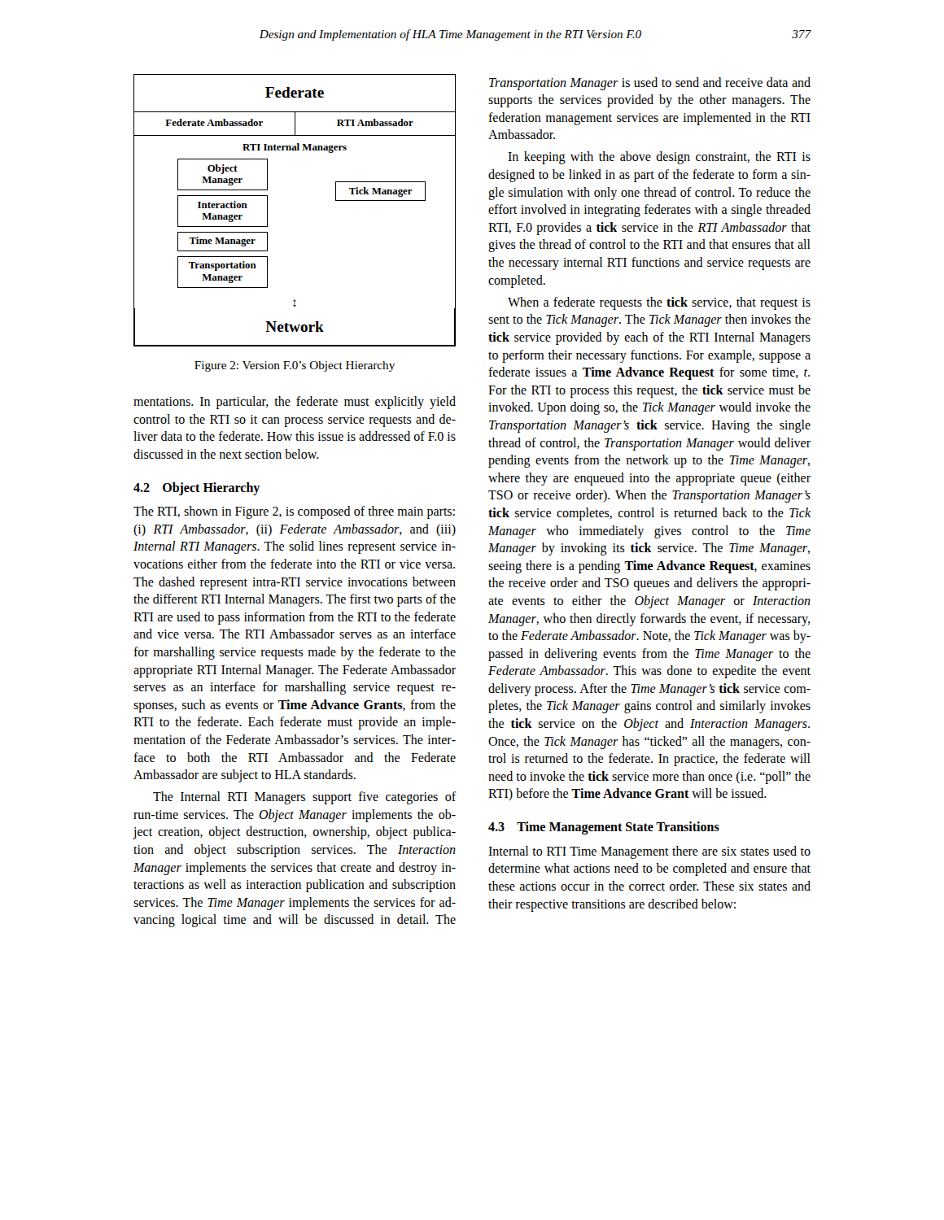Design and Implementation of HLA Time Management in the RTI Version F.0
377
Federate
Federate Ambassador
RTI Ambassador
RTI Internal Managers
Object
Manager
Interaction
Manager
Time Manager
Transportation
Manager
Tick Manager
↕
Network
Figure 2: Version F.0’s Object Hierarchy
mentations. In particular, the federate must explicitly yield control to the RTI so it can process service requests and deliver data to the federate. How this issue is addressed of F.0 is discussed in the next section below.
4.2 Object Hierarchy
The RTI, shown in Figure 2, is composed of three main parts: (i) RTI Ambassador, (ii) Federate Ambassador, and (iii) Internal RTI Managers. The solid lines represent service invocations either from the federate into the RTI or vice versa. The dashed represent intra-RTI service invocations between the different RTI Internal Managers. The first two parts of the RTI are used to pass information from the RTI to the federate and vice versa. The RTI Ambassador serves as an interface for marshalling service requests made by the federate to the appropriate RTI Internal Manager. The Federate Ambassador serves as an interface for marshalling service request responses, such as events or Time Advance Grants, from the RTI to the federate. Each federate must provide an implementation of the Federate Ambassador’s services. The interface to both the RTI Ambassador and the Federate Ambassador are subject to HLA standards.
The Internal RTI Managers support five categories of run-time services. The Object Manager implements the object creation, object destruction, ownership, object publication and object subscription services. The Interaction Manager implements the services that create and destroy interactions as well as interaction publication and subscription services. The Time Manager implements the services for advancing logical time and will be discussed in detail. The Transportation Manager is used to send and receive data and supports the services provided by the other managers. The federation management services are implemented in the RTI Ambassador.
In keeping with the above design constraint, the RTI is designed to be linked in as part of the federate to form a single simulation with only one thread of control. To reduce the effort involved in integrating federates with a single threaded RTI, F.0 provides a tick service in the RTI Ambassador that gives the thread of control to the RTI and that ensures that all the necessary internal RTI functions and service requests are completed.
When a federate requests the tick service, that request is sent to the Tick Manager. The Tick Manager then invokes the tick service provided by each of the RTI Internal Managers to perform their necessary functions. For example, suppose a federate issues a Time Advance Request for some time, t. For the RTI to process this request, the tick service must be invoked. Upon doing so, the Tick Manager would invoke the Transportation Manager’s tick service. Having the single thread of control, the Transportation Manager would deliver pending events from the network up to the Time Manager, where they are enqueued into the appropriate queue (either TSO or receive order). When the Transportation Manager’s tick service completes, control is returned back to the Tick Manager who immediately gives control to the Time Manager by invoking its tick service. The Time Manager, seeing there is a pending Time Advance Request, examines the receive order and TSO queues and delivers the appropriate events to either the Object Manager or Interaction Manager, who then directly forwards the event, if necessary, to the Federate Ambassador. Note, the Tick Manager was bypassed in delivering events from the Time Manager to the Federate Ambassador. This was done to expedite the event delivery process. After the Time Manager’s tick service completes, the Tick Manager gains control and similarly invokes the tick service on the Object and Interaction Managers. Once, the Tick Manager has “ticked” all the managers, control is returned to the federate. In practice, the federate will need to invoke the tick service more than once (i.e. “poll” the RTI) before the Time Advance Grant will be issued.
4.3 Time Management State Transitions
Internal to RTI Time Management there are six states used to determine what actions need to be completed and ensure that these actions occur in the correct order. These six states and their respective transitions are described below: